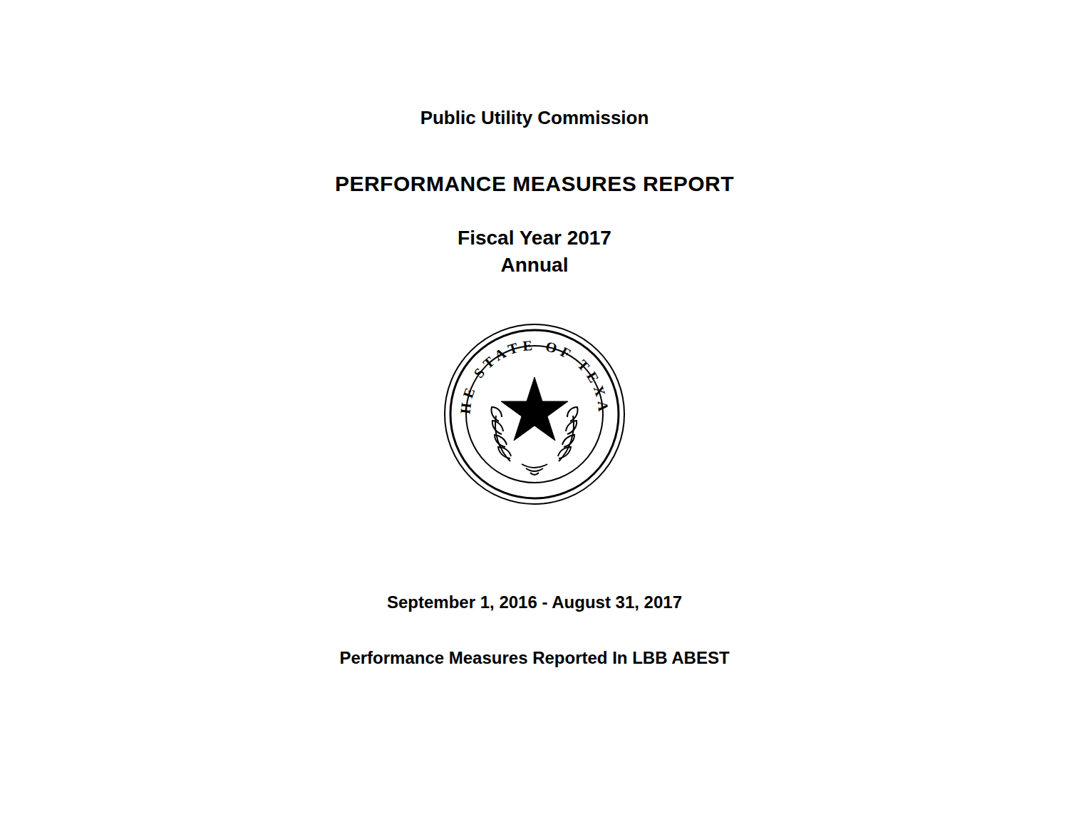Public Utility Commission
PERFORMANCE MEASURES REPORT
Fiscal Year 2017
Annual
THE STATE OF TEXAS
September 1, 2016 - August 31, 2017
Performance Measures Reported In LBB ABEST